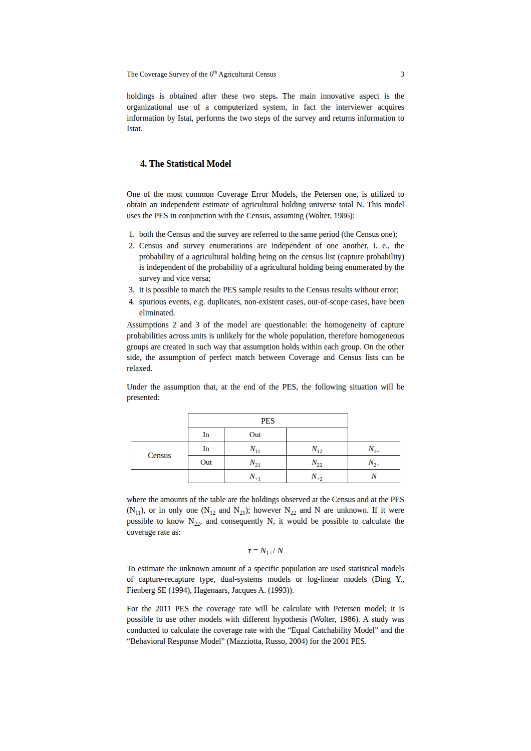The Coverage Survey of the 6th Agricultural Census 3
holdings is obtained after these two steps. The main innovative aspect is the organizational use of a computerized system, in fact the interviewer acquires information by Istat, performs the two steps of the survey and returns information to Istat.
4. The Statistical Model
One of the most common Coverage Error Models, the Petersen one, is utilized to obtain an independent estimate of agricultural holding universe total N. This model uses the PES in conjunction with the Census, assuming (Wolter, 1986):
both the Census and the survey are referred to the same period (the Census one);
Census and survey enumerations are independent of one another, i. e., the probability of a agricultural holding being on the census list (capture probability) is independent of the probability of a agricultural holding being enumerated by the survey and vice versa;
it is possible to match the PES sample results to the Census results without error;
spurious events, e.g. duplicates, non-existent cases, out-of-scope cases, have been eliminated.
Assumptions 2 and 3 of the model are questionable: the homogeneity of capture probabilities across units is unlikely for the whole population, therefore homogeneous groups are created in such way that assumption holds within each group. On the other side, the assumption of perfect match between Coverage and Census lists can be relaxed.
Under the assumption that, at the end of the PES, the following situation will be presented:
| | PES |
| | In | Out | |
| Census | In | N 11 | N 12 | N 1+ |
| Out | N 21 | N 22 | N 2+ |
| | | N +1 | N +2 | N |
where the amounts of the table are the holdings observed at the Census and at the PES (N11), or in only one (N12 and N21); however N22 and N are unknown. If it were possible to know N22, and consequently N, it would be possible to calculate the coverage rate as:
τ = N 1+/ N
To estimate the unknown amount of a specific population are used statistical models of capture-recapture type, dual-systems models or log-linear models (Ding Y., Fienberg SE (1994), Hagenaars, Jacques A. (1993)).
For the 2011 PES the coverage rate will be calculate with Petersen model; it is possible to use other models with different hypothesis (Wolter, 1986). A study was conducted to calculate the coverage rate with the “Equal Catchability Model” and the “Behavioral Response Model” (Mazziotta, Russo, 2004) for the 2001 PES.